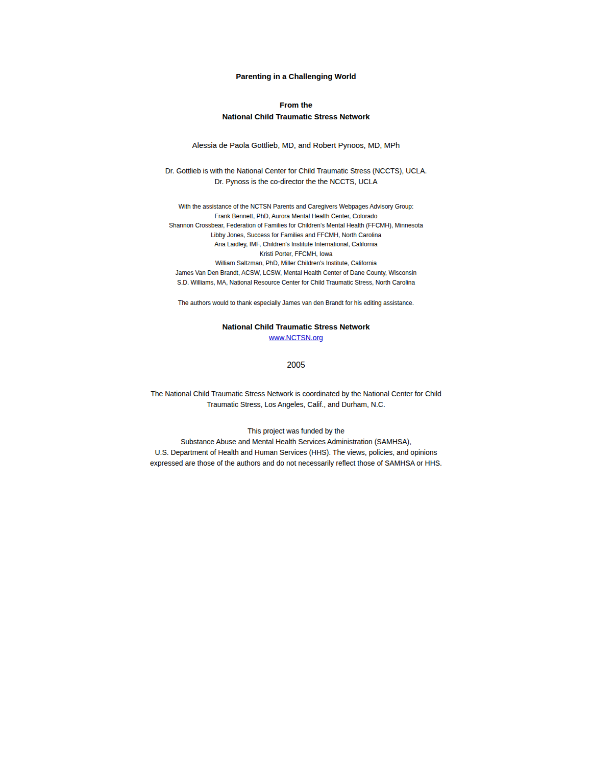Parenting in a Challenging World
From the
National Child Traumatic Stress Network
Alessia de Paola Gottlieb, MD, and Robert Pynoos, MD, MPh
Dr. Gottlieb is with the National Center for Child Traumatic Stress (NCCTS), UCLA.
Dr. Pynoss is the co-director the the NCCTS, UCLA
With the assistance of the NCTSN Parents and Caregivers Webpages Advisory Group:
Frank Bennett, PhD, Aurora Mental Health Center, Colorado
Shannon Crossbear, Federation of Families for Children’s Mental Health (FFCMH), Minnesota
Libby Jones, Success for Families and FFCMH, North Carolina
Ana Laidley, IMF, Children's Institute International, California
Kristi Porter, FFCMH, Iowa
William Saltzman, PhD, Miller Children's Institute, California
James Van Den Brandt, ACSW, LCSW, Mental Health Center of Dane County, Wisconsin
S.D. Williams, MA, National Resource Center for Child Traumatic Stress, North Carolina
The authors would to thank especially James van den Brandt for his editing assistance.
National Child Traumatic Stress Network
www.NCTSN.org
2005
The National Child Traumatic Stress Network is coordinated by the National Center for Child
Traumatic Stress, Los Angeles, Calif., and Durham, N.C.
This project was funded by the
Substance Abuse and Mental Health Services Administration (SAMHSA),
U.S. Department of Health and Human Services (HHS). The views, policies, and opinions
expressed are those of the authors and do not necessarily reflect those of SAMHSA or HHS.